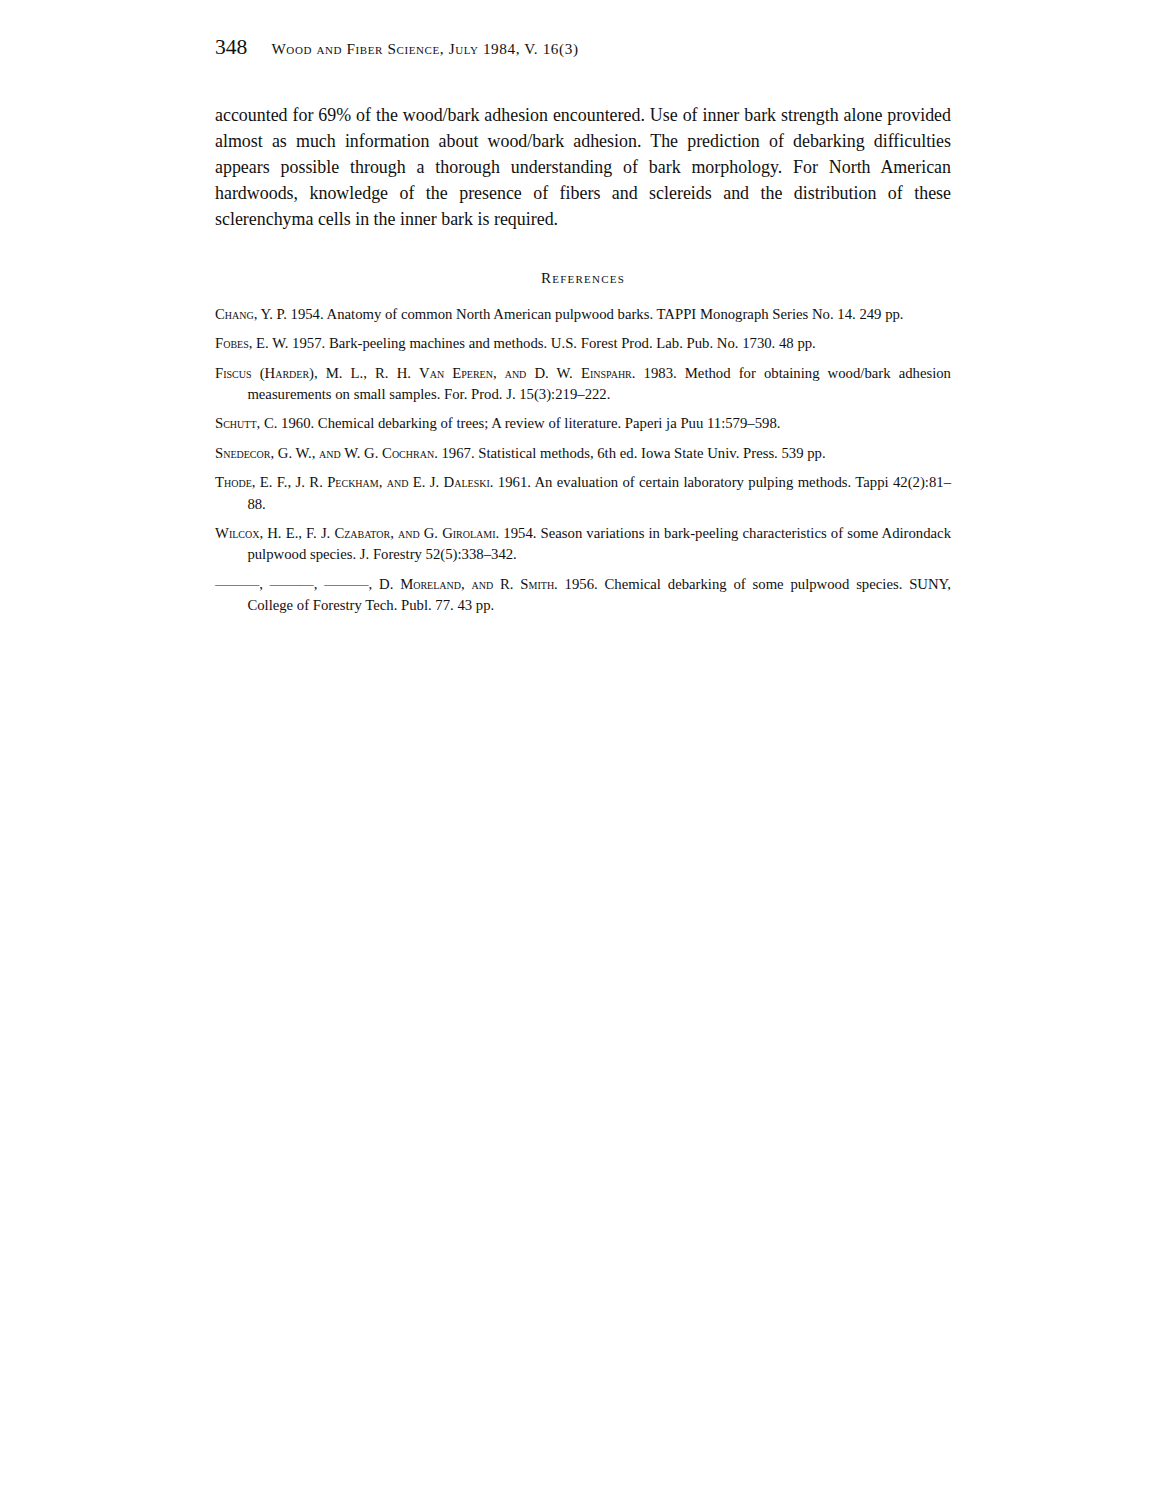348 Wood and Fiber Science, July 1984, V. 16(3)
accounted for 69% of the wood/bark adhesion encountered. Use of inner bark strength alone provided almost as much information about wood/bark adhesion. The prediction of debarking difficulties appears possible through a thorough understanding of bark morphology. For North American hardwoods, knowledge of the presence of fibers and sclereids and the distribution of these sclerenchyma cells in the inner bark is required.
References
Chang, Y. P. 1954. Anatomy of common North American pulpwood barks. TAPPI Monograph Series No. 14. 249 pp.
Fobes, E. W. 1957. Bark-peeling machines and methods. U.S. Forest Prod. Lab. Pub. No. 1730. 48 pp.
Fiscus (Harder), M. L., R. H. Van Eperen, and D. W. Einspahr. 1983. Method for obtaining wood/bark adhesion measurements on small samples. For. Prod. J. 15(3):219–222.
Schutt, C. 1960. Chemical debarking of trees; A review of literature. Paperi ja Puu 11:579–598.
Snedecor, G. W., and W. G. Cochran. 1967. Statistical methods, 6th ed. Iowa State Univ. Press. 539 pp.
Thode, E. F., J. R. Peckham, and E. J. Daleski. 1961. An evaluation of certain laboratory pulping methods. Tappi 42(2):81–88.
Wilcox, H. E., F. J. Czabator, and G. Girolami. 1954. Season variations in bark-peeling characteristics of some Adirondack pulpwood species. J. Forestry 52(5):338–342.
———, ———, ———, D. Moreland, and R. Smith. 1956. Chemical debarking of some pulpwood species. SUNY, College of Forestry Tech. Publ. 77. 43 pp.